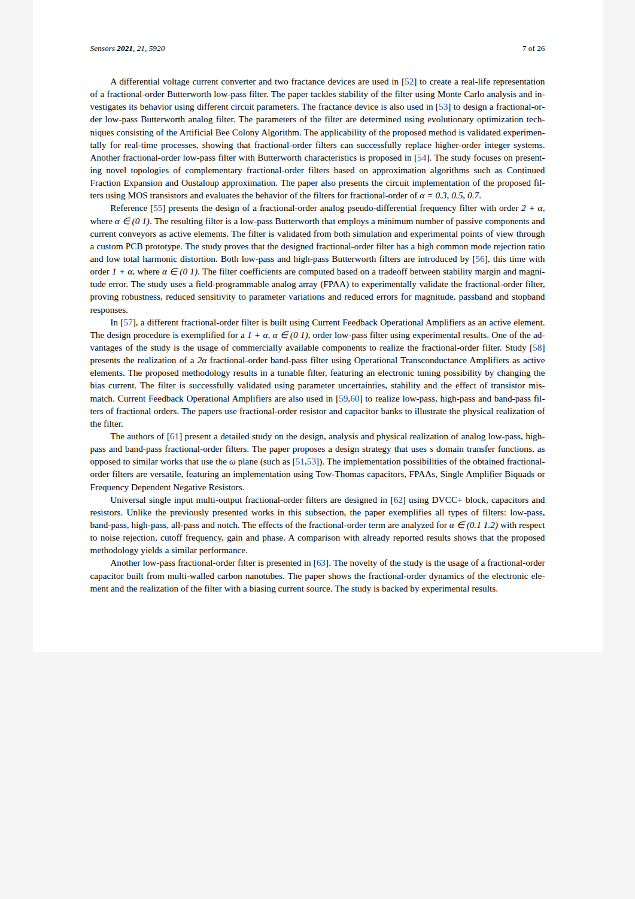Sensors 2021, 21, 5920 7 of 26
A differential voltage current converter and two fractance devices are used in [52] to create a real-life representation of a fractional-order Butterworth low-pass filter. The paper tackles stability of the filter using Monte Carlo analysis and investigates its behavior using different circuit parameters. The fractance device is also used in [53] to design a fractional-order low-pass Butterworth analog filter. The parameters of the filter are determined using evolutionary optimization techniques consisting of the Artificial Bee Colony Algorithm. The applicability of the proposed method is validated experimentally for real-time processes, showing that fractional-order filters can successfully replace higher-order integer systems. Another fractional-order low-pass filter with Butterworth characteristics is proposed in [54]. The study focuses on presenting novel topologies of complementary fractional-order filters based on approximation algorithms such as Continued Fraction Expansion and Oustaloup approximation. The paper also presents the circuit implementation of the proposed filters using MOS transistors and evaluates the behavior of the filters for fractional-order of α = 0.3, 0.5, 0.7.
Reference [55] presents the design of a fractional-order analog pseudo-differential frequency filter with order 2 + α, where α ∈ (0 1). The resulting filter is a low-pass Butterworth that employs a minimum number of passive components and current conveyors as active elements. The filter is validated from both simulation and experimental points of view through a custom PCB prototype. The study proves that the designed fractional-order filter has a high common mode rejection ratio and low total harmonic distortion. Both low-pass and high-pass Butterworth filters are introduced by [56], this time with order 1 + α, where α ∈ (0 1). The filter coefficients are computed based on a tradeoff between stability margin and magnitude error. The study uses a field-programmable analog array (FPAA) to experimentally validate the fractional-order filter, proving robustness, reduced sensitivity to parameter variations and reduced errors for magnitude, passband and stopband responses.
In [57], a different fractional-order filter is built using Current Feedback Operational Amplifiers as an active element. The design procedure is exemplified for a 1 + α, α ∈ (0 1), order low-pass filter using experimental results. One of the advantages of the study is the usage of commercially available components to realize the fractional-order filter. Study [58] presents the realization of a 2 α fractional-order band-pass filter using Operational Transconductance Amplifiers as active elements. The proposed methodology results in a tunable filter, featuring an electronic tuning possibility by changing the bias current. The filter is successfully validated using parameter uncertainties, stability and the effect of transistor mismatch. Current Feedback Operational Amplifiers are also used in [59,60] to realize low-pass, high-pass and band-pass filters of fractional orders. The papers use fractional-order resistor and capacitor banks to illustrate the physical realization of the filter.
The authors of [61] present a detailed study on the design, analysis and physical realization of analog low-pass, high-pass and band-pass fractional-order filters. The paper proposes a design strategy that uses s domain transfer functions, as opposed to similar works that use the ω plane (such as [51,53]). The implementation possibilities of the obtained fractional-order filters are versatile, featuring an implementation using Tow-Thomas capacitors, FPAAs, Single Amplifier Biquads or Frequency Dependent Negative Resistors.
Universal single input multi-output fractional-order filters are designed in [62] using DVCC+ block, capacitors and resistors. Unlike the previously presented works in this subsection, the paper exemplifies all types of filters: low-pass, band-pass, high-pass, all-pass and notch. The effects of the fractional-order term are analyzed for α ∈ (0.1 1.2) with respect to noise rejection, cutoff frequency, gain and phase. A comparison with already reported results shows that the proposed methodology yields a similar performance.
Another low-pass fractional-order filter is presented in [63]. The novelty of the study is the usage of a fractional-order capacitor built from multi-walled carbon nanotubes. The paper shows the fractional-order dynamics of the electronic element and the realization of the filter with a biasing current source. The study is backed by experimental results.